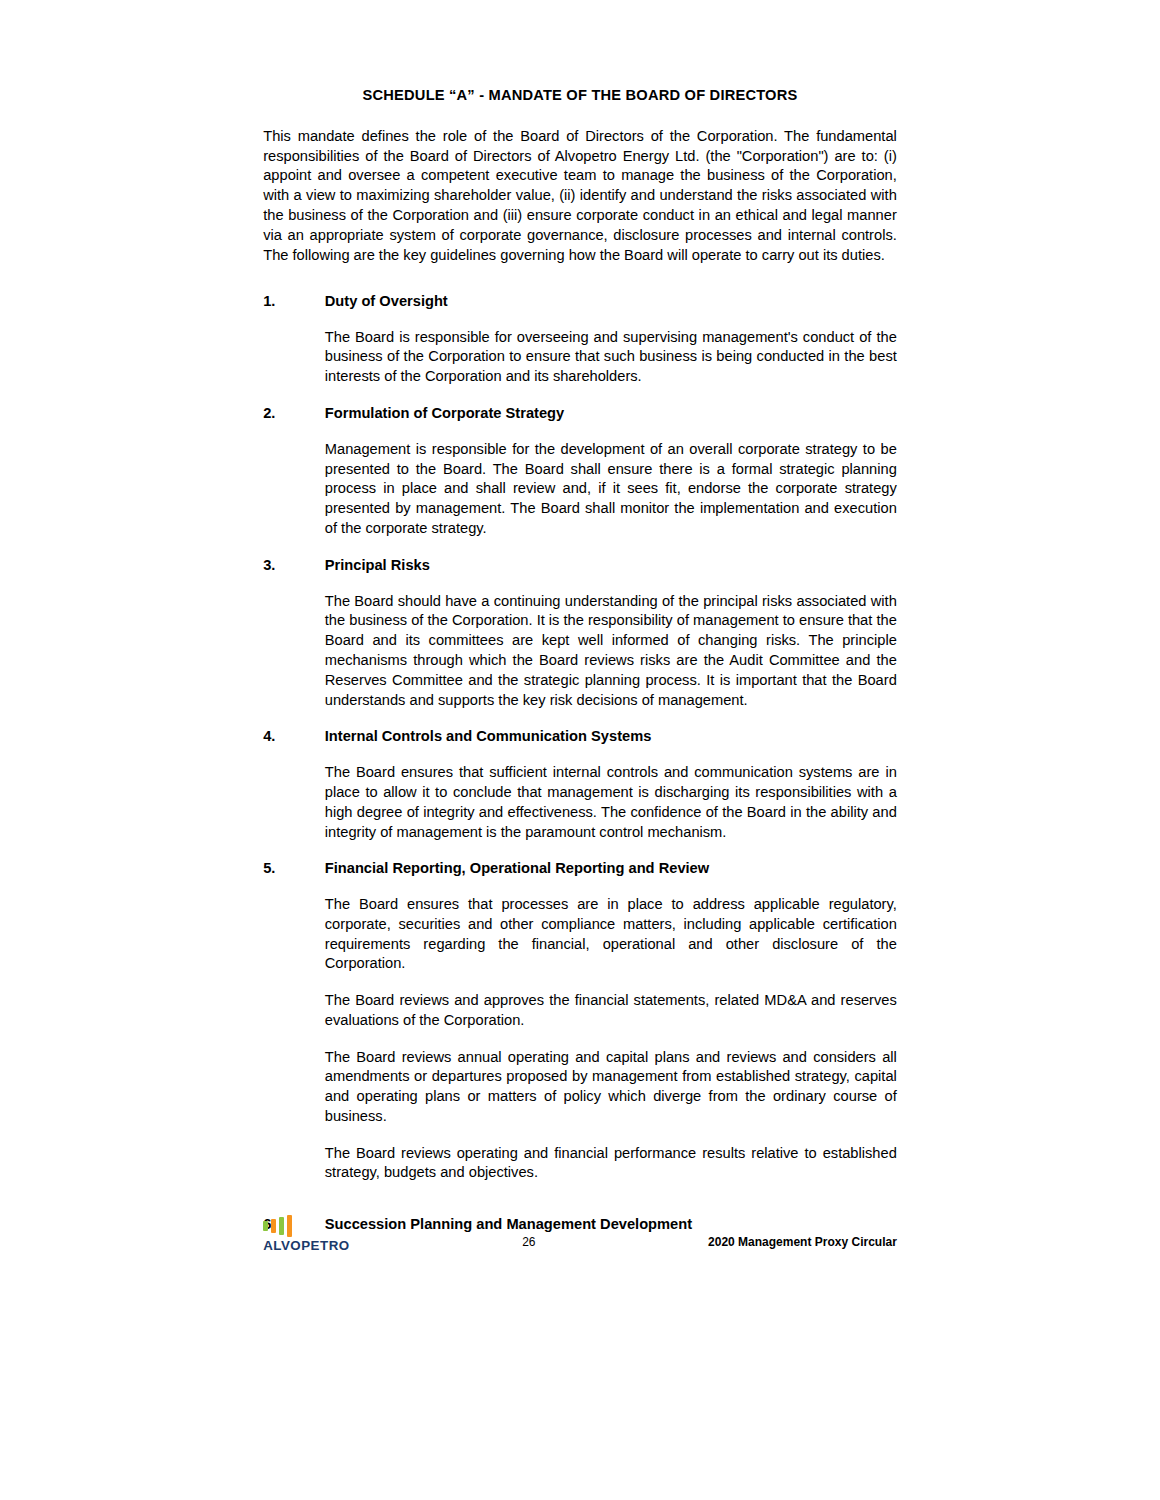SCHEDULE “A” - MANDATE OF THE BOARD OF DIRECTORS
This mandate defines the role of the Board of Directors of the Corporation. The fundamental responsibilities of the Board of Directors of Alvopetro Energy Ltd. (the "Corporation") are to: (i) appoint and oversee a competent executive team to manage the business of the Corporation, with a view to maximizing shareholder value, (ii) identify and understand the risks associated with the business of the Corporation and (iii) ensure corporate conduct in an ethical and legal manner via an appropriate system of corporate governance, disclosure processes and internal controls. The following are the key guidelines governing how the Board will operate to carry out its duties.
1. Duty of Oversight
The Board is responsible for overseeing and supervising management's conduct of the business of the Corporation to ensure that such business is being conducted in the best interests of the Corporation and its shareholders.
2. Formulation of Corporate Strategy
Management is responsible for the development of an overall corporate strategy to be presented to the Board. The Board shall ensure there is a formal strategic planning process in place and shall review and, if it sees fit, endorse the corporate strategy presented by management. The Board shall monitor the implementation and execution of the corporate strategy.
3. Principal Risks
The Board should have a continuing understanding of the principal risks associated with the business of the Corporation. It is the responsibility of management to ensure that the Board and its committees are kept well informed of changing risks. The principle mechanisms through which the Board reviews risks are the Audit Committee and the Reserves Committee and the strategic planning process. It is important that the Board understands and supports the key risk decisions of management.
4. Internal Controls and Communication Systems
The Board ensures that sufficient internal controls and communication systems are in place to allow it to conclude that management is discharging its responsibilities with a high degree of integrity and effectiveness. The confidence of the Board in the ability and integrity of management is the paramount control mechanism.
5. Financial Reporting, Operational Reporting and Review
The Board ensures that processes are in place to address applicable regulatory, corporate, securities and other compliance matters, including applicable certification requirements regarding the financial, operational and other disclosure of the Corporation.
The Board reviews and approves the financial statements, related MD&A and reserves evaluations of the Corporation.
The Board reviews annual operating and capital plans and reviews and considers all amendments or departures proposed by management from established strategy, capital and operating plans or matters of policy which diverge from the ordinary course of business.
The Board reviews operating and financial performance results relative to established strategy, budgets and objectives.
6. Succession Planning and Management Development
ALVOPETRO
26
2020 Management Proxy Circular